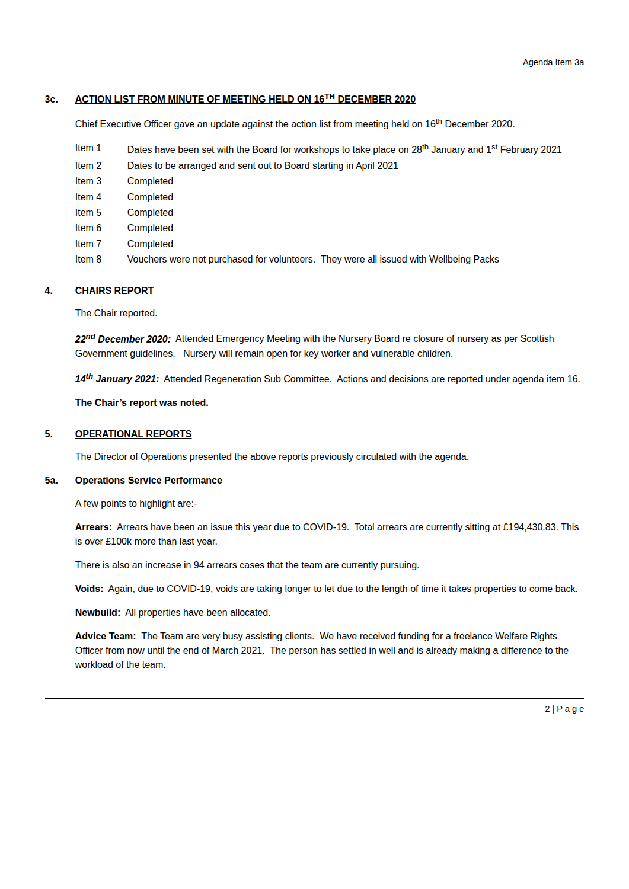Agenda Item 3a
3c. Action List from Minute of Meeting Held on 16th December 2020
Chief Executive Officer gave an update against the action list from meeting held on 16th December 2020.
Item 1 Dates have been set with the Board for workshops to take place on 28th January and 1st February 2021
Item 2 Dates to be arranged and sent out to Board starting in April 2021
Item 3 Completed
Item 4 Completed
Item 5 Completed
Item 6 Completed
Item 7 Completed
Item 8 Vouchers were not purchased for volunteers. They were all issued with Wellbeing Packs
4. Chairs Report
The Chair reported.
22nd December 2020: Attended Emergency Meeting with the Nursery Board re closure of nursery as per Scottish Government guidelines. Nursery will remain open for key worker and vulnerable children.
14th January 2021: Attended Regeneration Sub Committee. Actions and decisions are reported under agenda item 16.
The Chair’s report was noted.
5. Operational Reports
The Director of Operations presented the above reports previously circulated with the agenda.
5a. Operations Service Performance
A few points to highlight are:-
Arrears: Arrears have been an issue this year due to COVID-19. Total arrears are currently sitting at £194,430.83. This is over £100k more than last year.
There is also an increase in 94 arrears cases that the team are currently pursuing.
Voids: Again, due to COVID-19, voids are taking longer to let due to the length of time it takes properties to come back.
Newbuild: All properties have been allocated.
Advice Team: The Team are very busy assisting clients. We have received funding for a freelance Welfare Rights Officer from now until the end of March 2021. The person has settled in well and is already making a difference to the workload of the team.
2 | P a g e